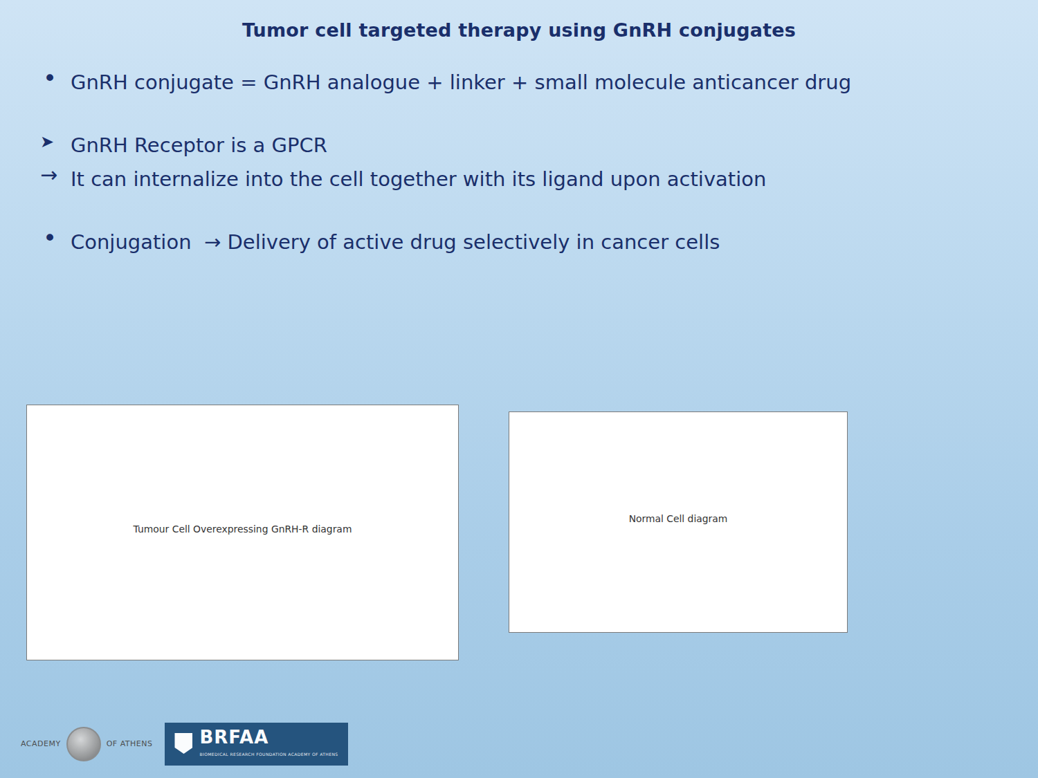Tumor cell targeted therapy using GnRH conjugates
GnRH conjugate = GnRH analogue + linker + small molecule anticancer drug
GnRH Receptor is a GPCR
It can internalize into the cell together with its ligand upon activation
Conjugation → Delivery of active drug selectively in cancer cells
ACADEMY OF ATHENS
BRFAA
BIOMEDICAL RESEARCH FOUNDATION ACADEMY OF ATHENS